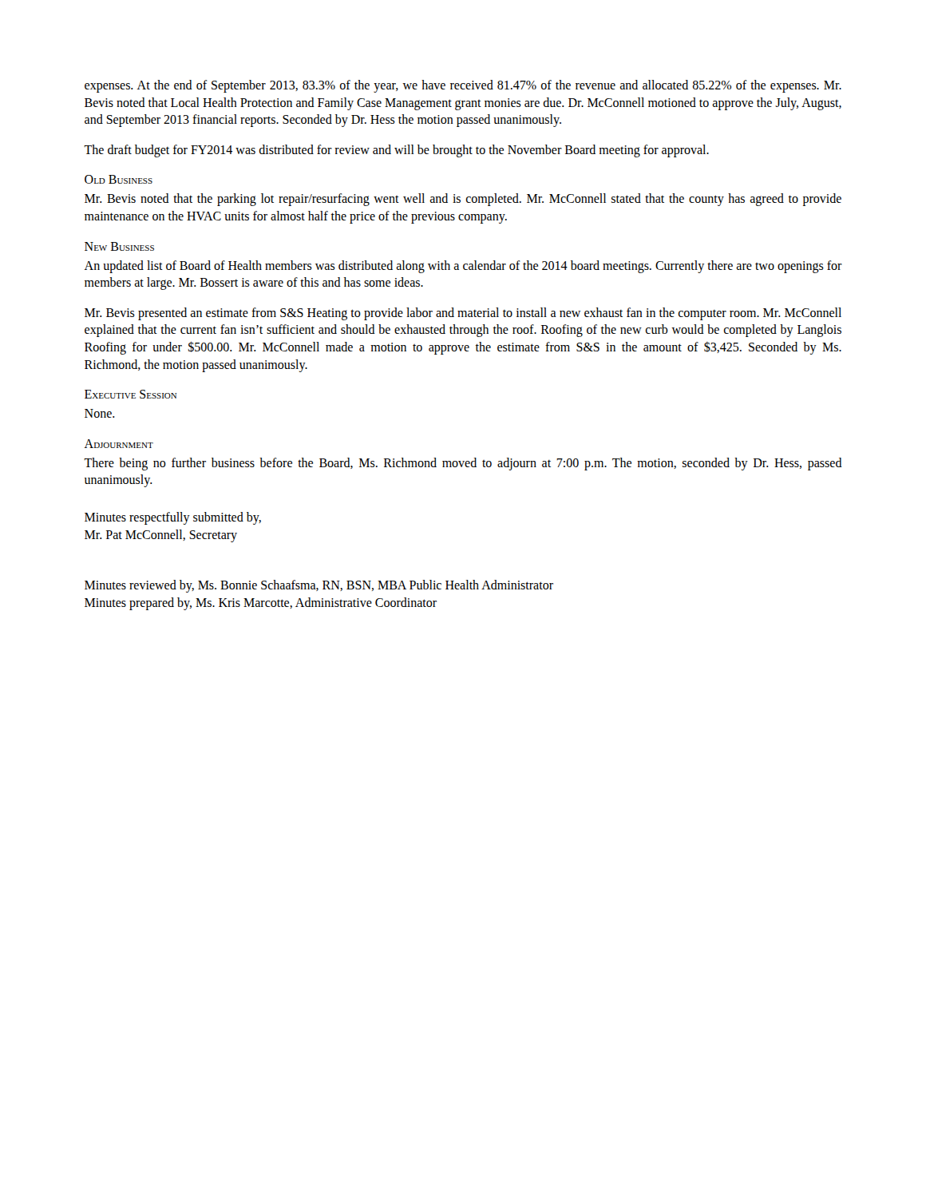expenses. At the end of September 2013, 83.3% of the year, we have received 81.47% of the revenue and allocated 85.22% of the expenses. Mr. Bevis noted that Local Health Protection and Family Case Management grant monies are due. Dr. McConnell motioned to approve the July, August, and September 2013 financial reports. Seconded by Dr. Hess the motion passed unanimously.
The draft budget for FY2014 was distributed for review and will be brought to the November Board meeting for approval.
Old Business
Mr. Bevis noted that the parking lot repair/resurfacing went well and is completed. Mr. McConnell stated that the county has agreed to provide maintenance on the HVAC units for almost half the price of the previous company.
New Business
An updated list of Board of Health members was distributed along with a calendar of the 2014 board meetings. Currently there are two openings for members at large. Mr. Bossert is aware of this and has some ideas.
Mr. Bevis presented an estimate from S&S Heating to provide labor and material to install a new exhaust fan in the computer room. Mr. McConnell explained that the current fan isn’t sufficient and should be exhausted through the roof. Roofing of the new curb would be completed by Langlois Roofing for under $500.00. Mr. McConnell made a motion to approve the estimate from S&S in the amount of $3,425. Seconded by Ms. Richmond, the motion passed unanimously.
Executive Session
None.
Adjournment
There being no further business before the Board, Ms. Richmond moved to adjourn at 7:00 p.m. The motion, seconded by Dr. Hess, passed unanimously.
Minutes respectfully submitted by,
Mr. Pat McConnell, Secretary
Minutes reviewed by, Ms. Bonnie Schaafsma, RN, BSN, MBA Public Health Administrator
Minutes prepared by, Ms. Kris Marcotte, Administrative Coordinator